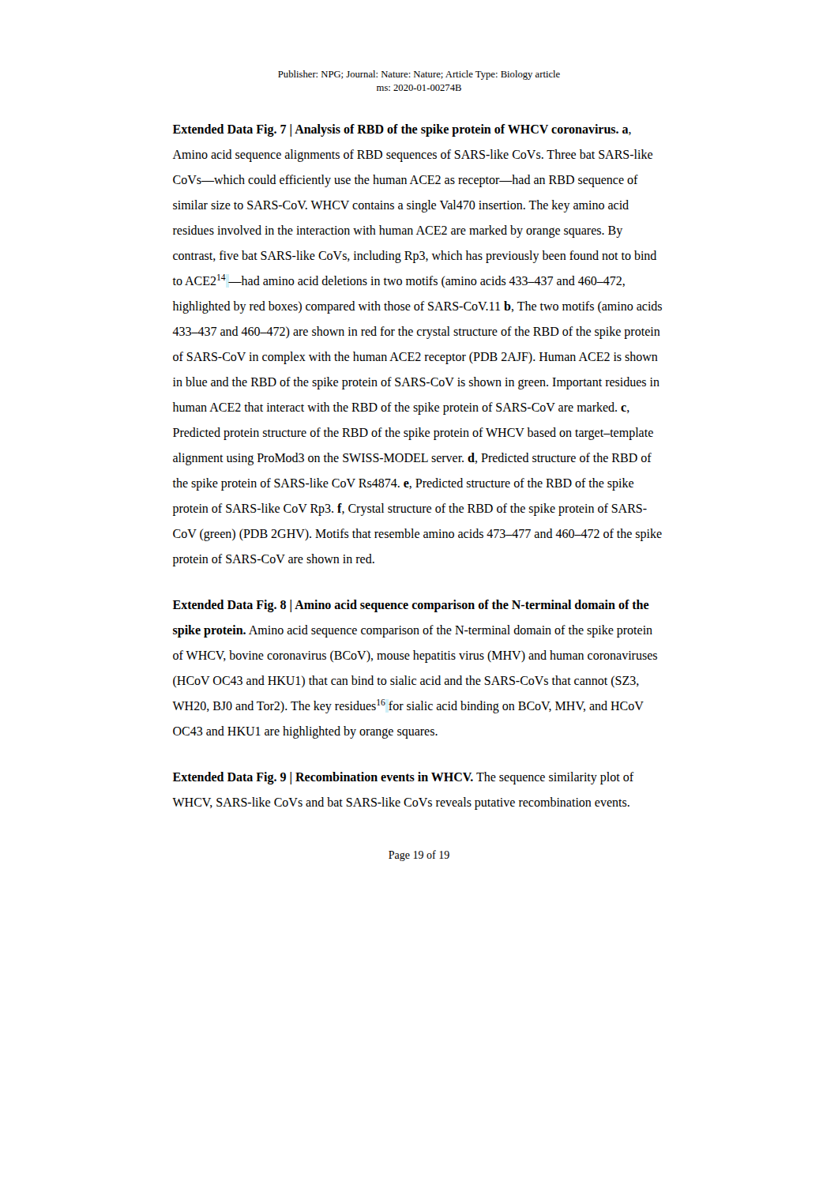Publisher: NPG; Journal: Nature: Nature; Article Type: Biology article
ms: 2020-01-00274B
Extended Data Fig. 7 | Analysis of RBD of the spike protein of WHCV coronavirus. a, Amino acid sequence alignments of RBD sequences of SARS-like CoVs. Three bat SARS-like CoVs—which could efficiently use the human ACE2 as receptor—had an RBD sequence of similar size to SARS-CoV. WHCV contains a single Val470 insertion. The key amino acid residues involved in the interaction with human ACE2 are marked by orange squares. By contrast, five bat SARS-like CoVs, including Rp3, which has previously been found not to bind to ACE214 —had amino acid deletions in two motifs (amino acids 433–437 and 460–472, highlighted by red boxes) compared with those of SARS-CoV.11 b, The two motifs (amino acids 433–437 and 460–472) are shown in red for the crystal structure of the RBD of the spike protein of SARS-CoV in complex with the human ACE2 receptor (PDB 2AJF). Human ACE2 is shown in blue and the RBD of the spike protein of SARS-CoV is shown in green. Important residues in human ACE2 that interact with the RBD of the spike protein of SARS-CoV are marked. c, Predicted protein structure of the RBD of the spike protein of WHCV based on target–template alignment using ProMod3 on the SWISS-MODEL server. d, Predicted structure of the RBD of the spike protein of SARS-like CoV Rs4874. e, Predicted structure of the RBD of the spike protein of SARS-like CoV Rp3. f, Crystal structure of the RBD of the spike protein of SARS-CoV (green) (PDB 2GHV). Motifs that resemble amino acids 473–477 and 460–472 of the spike protein of SARS-CoV are shown in red.
Extended Data Fig. 8 | Amino acid sequence comparison of the N-terminal domain of the spike protein. Amino acid sequence comparison of the N-terminal domain of the spike protein of WHCV, bovine coronavirus (BCoV), mouse hepatitis virus (MHV) and human coronaviruses (HCoV OC43 and HKU1) that can bind to sialic acid and the SARS-CoVs that cannot (SZ3, WH20, BJ0 and Tor2). The key residues16 for sialic acid binding on BCoV, MHV, and HCoV OC43 and HKU1 are highlighted by orange squares.
Extended Data Fig. 9 | Recombination events in WHCV. The sequence similarity plot of WHCV, SARS-like CoVs and bat SARS-like CoVs reveals putative recombination events.
Page 19 of 19